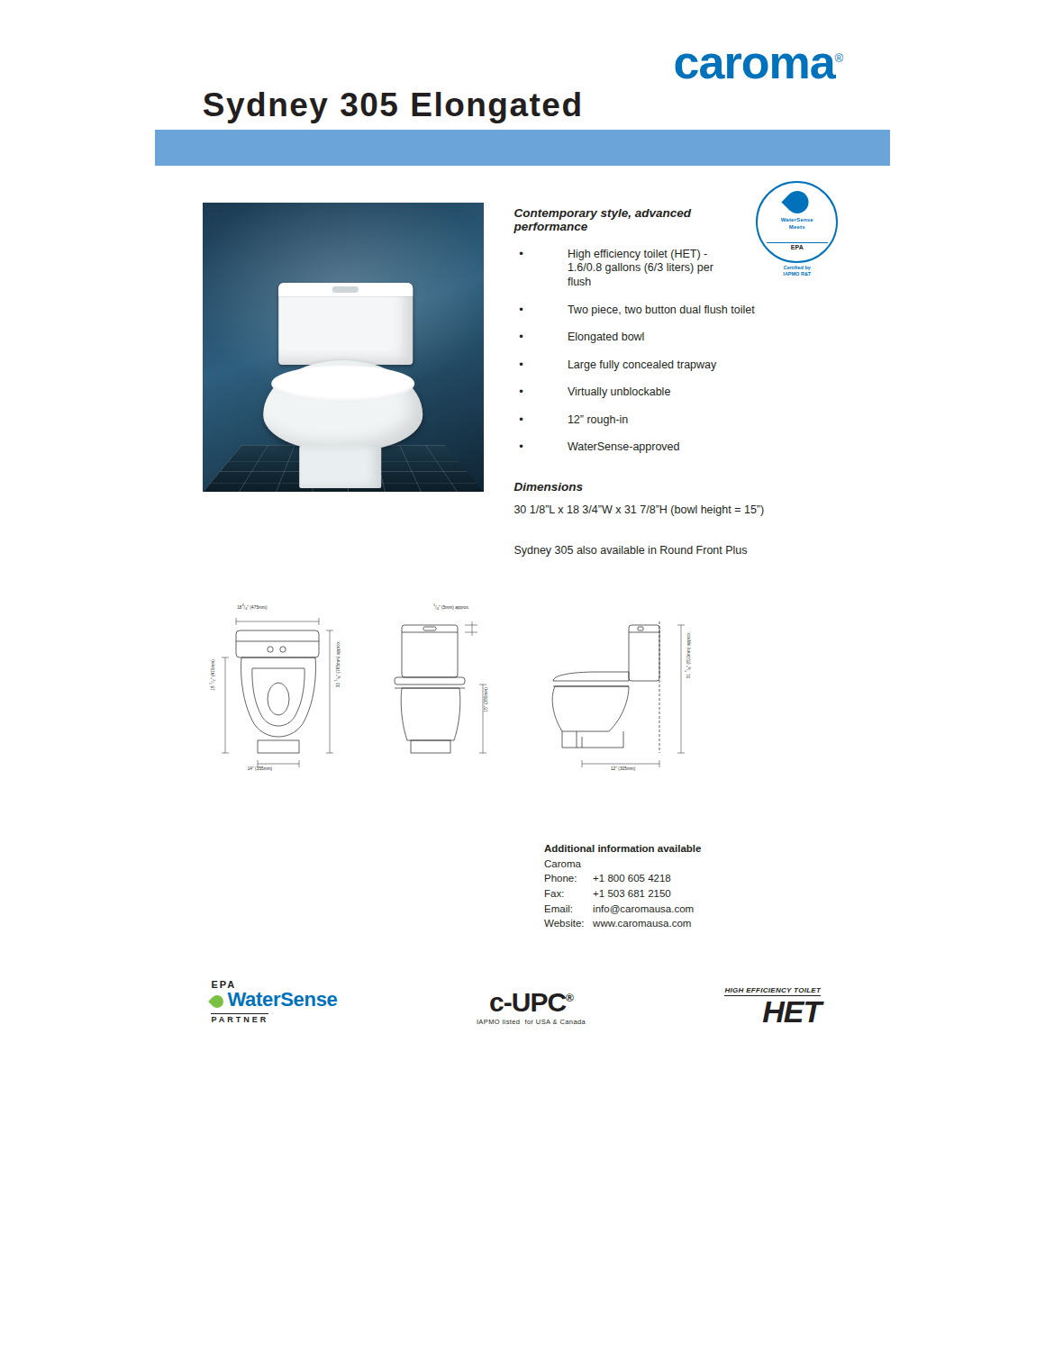caroma®
Sydney 305 Elongated
WaterSense
Meets
EPA
Certified by
IAPMO R&T
Contemporary style, advanced performance
High efficiency toilet (HET) - 1.6/0.8 gallons (6/3 liters) per flush
Two piece, two button dual flush toilet
Elongated bowl
Large fully concealed trapway
Virtually unblockable
12” rough-in
WaterSense-approved
Dimensions
30 1/8”L x 18 3/4”W x 31 7/8”H (bowl height = 15”)
Sydney 305 also available in Round Front Plus
183/4" (475mm) 18 1/2" (470mm) 30 1/8" (765mm) approx. 14" (355mm)
1/4" (5mm) approx. 15" (380mm)
31 7/8" (810mm) approx. 12" (305mm)
Additional information available
Caroma
| Phone: | +1 800 605 4218 |
| Fax: | +1 503 681 2150 |
| Email: | info@caromausa.com |
| Website: | www.caromausa.com |
EPA
WaterSense
PARTNER
c-UPC®
IAPMO listed for USA & Canada
HIGH EFFICIENCY TOILET
HET